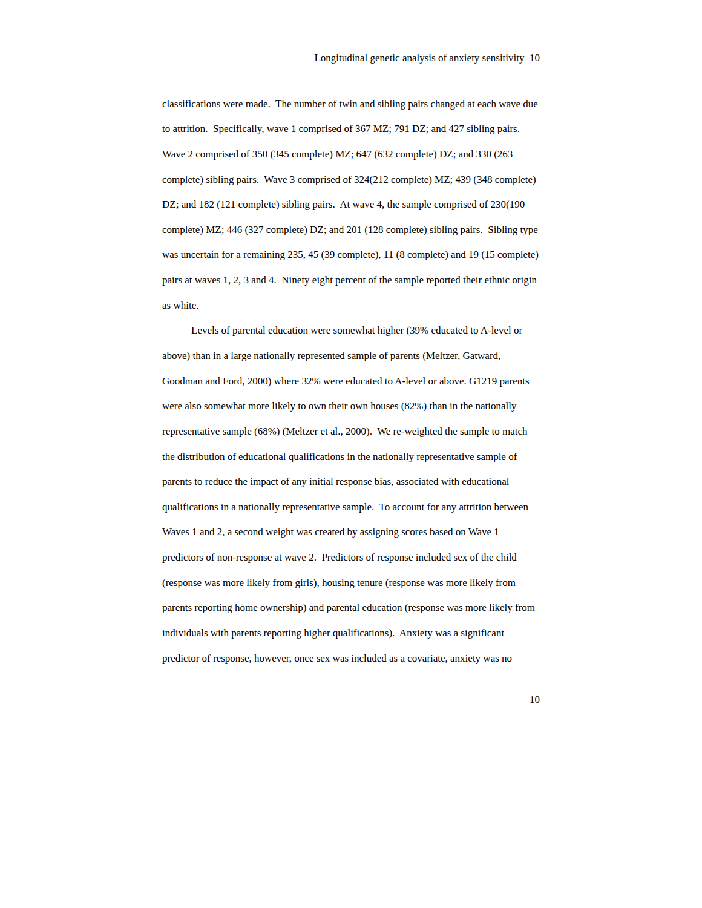Longitudinal genetic analysis of anxiety sensitivity 10
classifications were made. The number of twin and sibling pairs changed at each wave due to attrition. Specifically, wave 1 comprised of 367 MZ; 791 DZ; and 427 sibling pairs. Wave 2 comprised of 350 (345 complete) MZ; 647 (632 complete) DZ; and 330 (263 complete) sibling pairs. Wave 3 comprised of 324(212 complete) MZ; 439 (348 complete) DZ; and 182 (121 complete) sibling pairs. At wave 4, the sample comprised of 230(190 complete) MZ; 446 (327 complete) DZ; and 201 (128 complete) sibling pairs. Sibling type was uncertain for a remaining 235, 45 (39 complete), 11 (8 complete) and 19 (15 complete) pairs at waves 1, 2, 3 and 4. Ninety eight percent of the sample reported their ethnic origin as white.
Levels of parental education were somewhat higher (39% educated to A-level or above) than in a large nationally represented sample of parents (Meltzer, Gatward, Goodman and Ford, 2000) where 32% were educated to A-level or above. G1219 parents were also somewhat more likely to own their own houses (82%) than in the nationally representative sample (68%) (Meltzer et al., 2000). We re-weighted the sample to match the distribution of educational qualifications in the nationally representative sample of parents to reduce the impact of any initial response bias, associated with educational qualifications in a nationally representative sample. To account for any attrition between Waves 1 and 2, a second weight was created by assigning scores based on Wave 1 predictors of non-response at wave 2. Predictors of response included sex of the child (response was more likely from girls), housing tenure (response was more likely from parents reporting home ownership) and parental education (response was more likely from individuals with parents reporting higher qualifications). Anxiety was a significant predictor of response, however, once sex was included as a covariate, anxiety was no
10